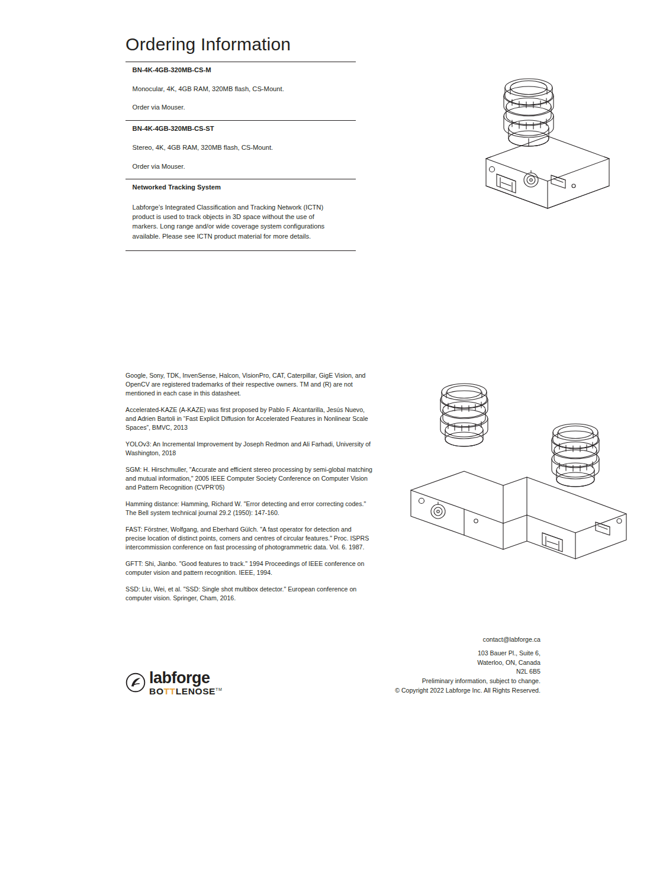Ordering Information
BN-4K-4GB-320MB-CS-M
Monocular, 4K, 4GB RAM, 320MB flash, CS-Mount.
Order via Mouser.
BN-4K-4GB-320MB-CS-ST
Stereo, 4K, 4GB RAM, 320MB flash, CS-Mount.
Order via Mouser.
Networked Tracking System
Labforge’s Integrated Classification and Tracking Network (ICTN) product is used to track objects in 3D space without the use of markers. Long range and/or wide coverage system configurations available. Please see ICTN product material for more details.
Google, Sony, TDK, InvenSense, Halcon, VisionPro, CAT, Caterpillar, GigE Vision, and OpenCV are registered trademarks of their respective owners. TM and (R) are not mentioned in each case in this datasheet.
Accelerated-KAZE (A-KAZE) was first proposed by Pablo F. Alcantarilla, Jesús Nuevo, and Adrien Bartoli in “Fast Explicit Diffusion for Accelerated Features in Nonlinear Scale Spaces”, BMVC, 2013
YOLOv3: An Incremental Improvement by Joseph Redmon and Ali Farhadi, University of Washington, 2018
SGM: H. Hirschmuller, "Accurate and efficient stereo processing by semi-global matching and mutual information," 2005 IEEE Computer Society Conference on Computer Vision and Pattern Recognition (CVPR’05)
Hamming distance: Hamming, Richard W. "Error detecting and error correcting codes." The Bell system technical journal 29.2 (1950): 147-160.
FAST: Förstner, Wolfgang, and Eberhard Gülch. "A fast operator for detection and precise location of distinct points, corners and centres of circular features." Proc. ISPRS intercommission conference on fast processing of photogrammetric data. Vol. 6. 1987.
GFTT: Shi, Jianbo. "Good features to track." 1994 Proceedings of IEEE conference on computer vision and pattern recognition. IEEE, 1994.
SSD: Liu, Wei, et al. "SSD: Single shot multibox detector." European conference on computer vision. Springer, Cham, 2016.
labforge
BOTTLENOSETM
contact@labforge.ca
103 Bauer Pl., Suite 6,
Waterloo, ON, Canada
N2L 6B5
Preliminary information, subject to change.
© Copyright 2022 Labforge Inc. All Rights Reserved.